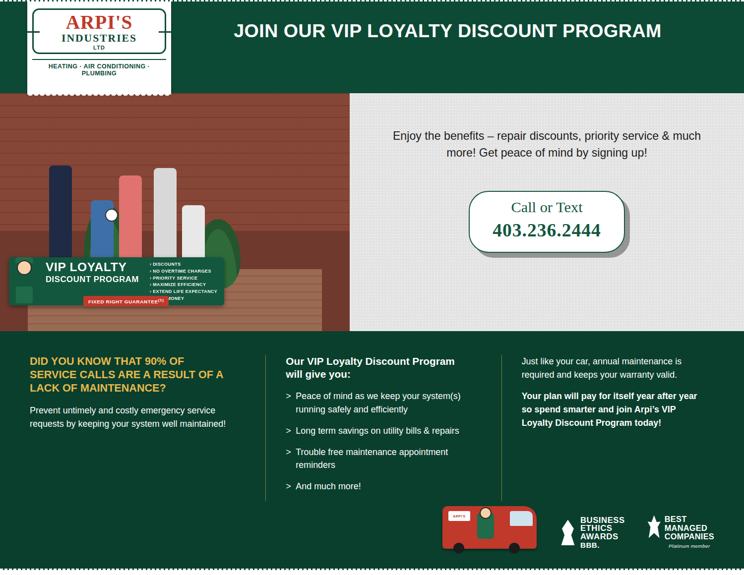ARPI'S
INDUSTRIES
LTD
HEATING · AIR CONDITIONING · PLUMBING
Join Our VIP Loyalty Discount Program
VIP LOYALTY
DISCOUNT PROGRAM
DISCOUNTS
NO OVERTIME CHARGES
PRIORITY SERVICE
MAXIMIZE EFFICIENCY
EXTEND LIFE EXPECTANCY
SAVE MONEY
FIXED RIGHT GUARANTEE(1)
Enjoy the benefits – repair discounts, priority service & much more! Get peace of mind by signing up!
Call or Text
403.236.2444
Did you know that 90% of service calls are a result of a lack of maintenance?
Prevent untimely and costly emergency service requests by keeping your system well maintained!
Our VIP Loyalty Discount Program will give you:
Peace of mind as we keep your system(s) running safely and efficiently
Long term savings on utility bills & repairs
Trouble free maintenance appointment reminders
And much more!
Just like your car, annual maintenance is required and keeps your warranty valid.
Your plan will pay for itself year after year so spend smarter and join Arpi’s VIP Loyalty Discount Program today!
ARPI'S
BUSINESS ETHICS AWARDS BBB.
BEST MANAGED COMPANIES Platinum member